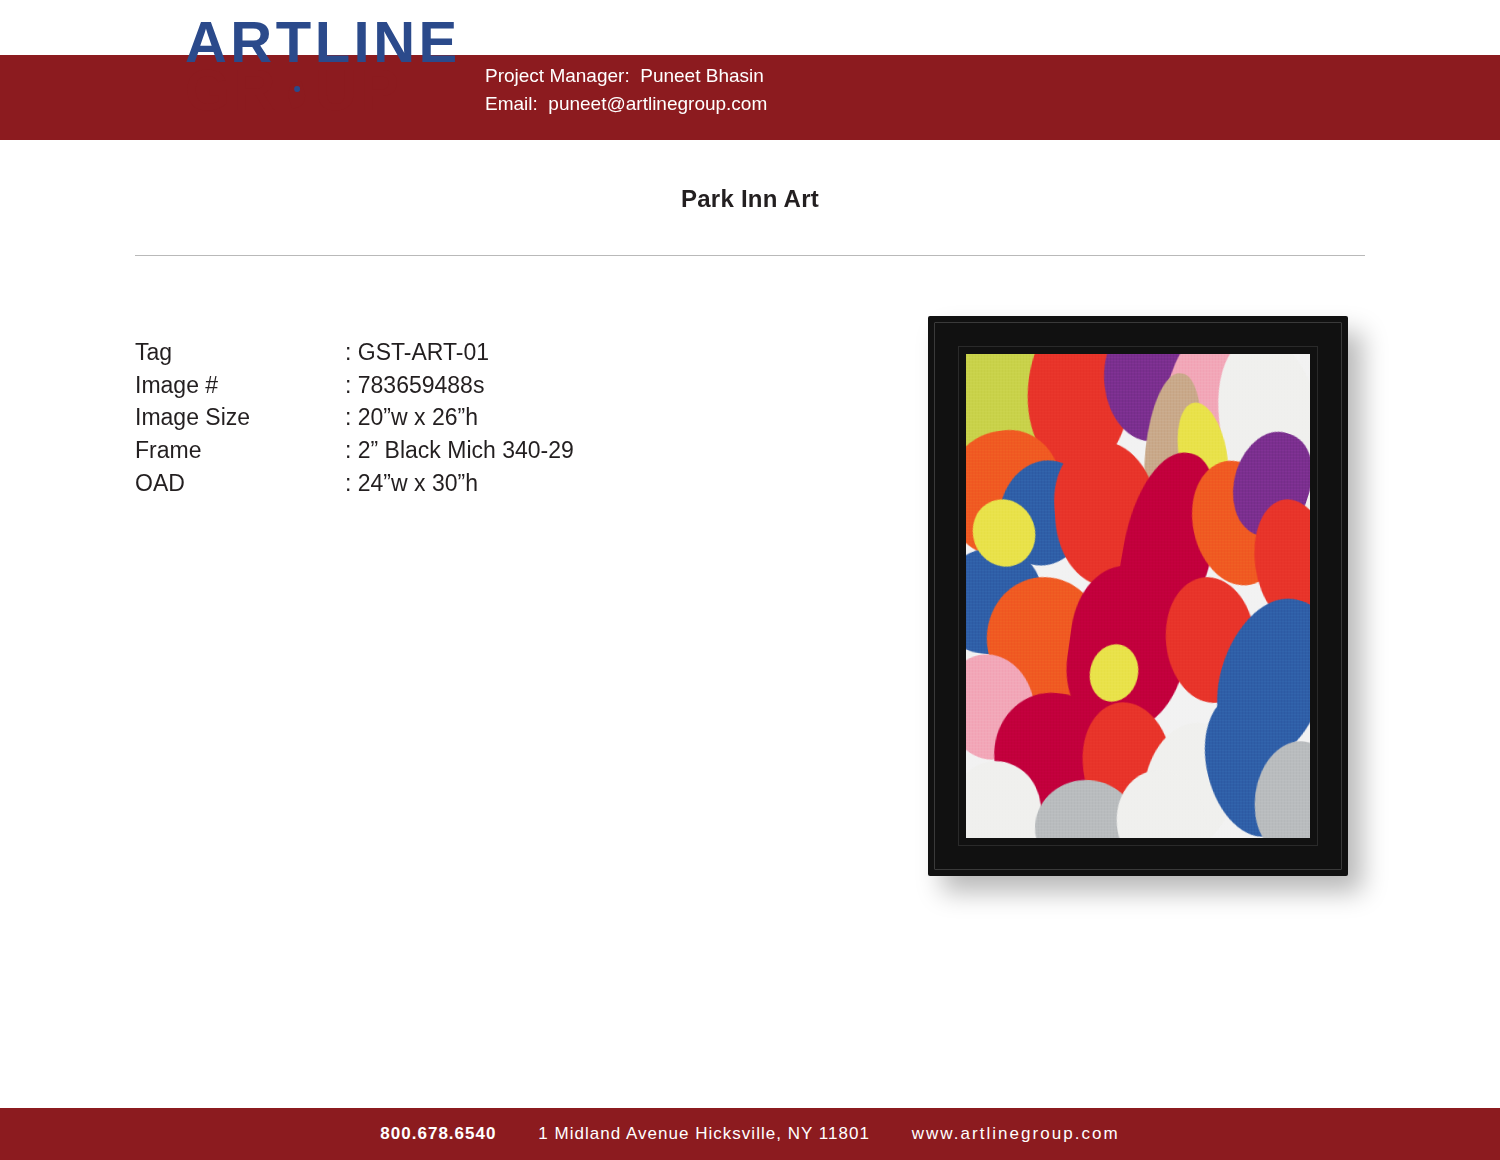ARTLINE
GR UP
Project Manager: Puneet Bhasin
Email: puneet@artlinegroup.com
Park Inn Art
| Tag | : GST-ART-01 |
| Image # | : 783659488s |
| Image Size | : 20”w x 26”h |
| Frame | : 2” Black Mich 340-29 |
| OAD | : 24”w x 30”h |
800.678.6540 1 Midland Avenue Hicksville, NY 11801 www.artlinegroup.com